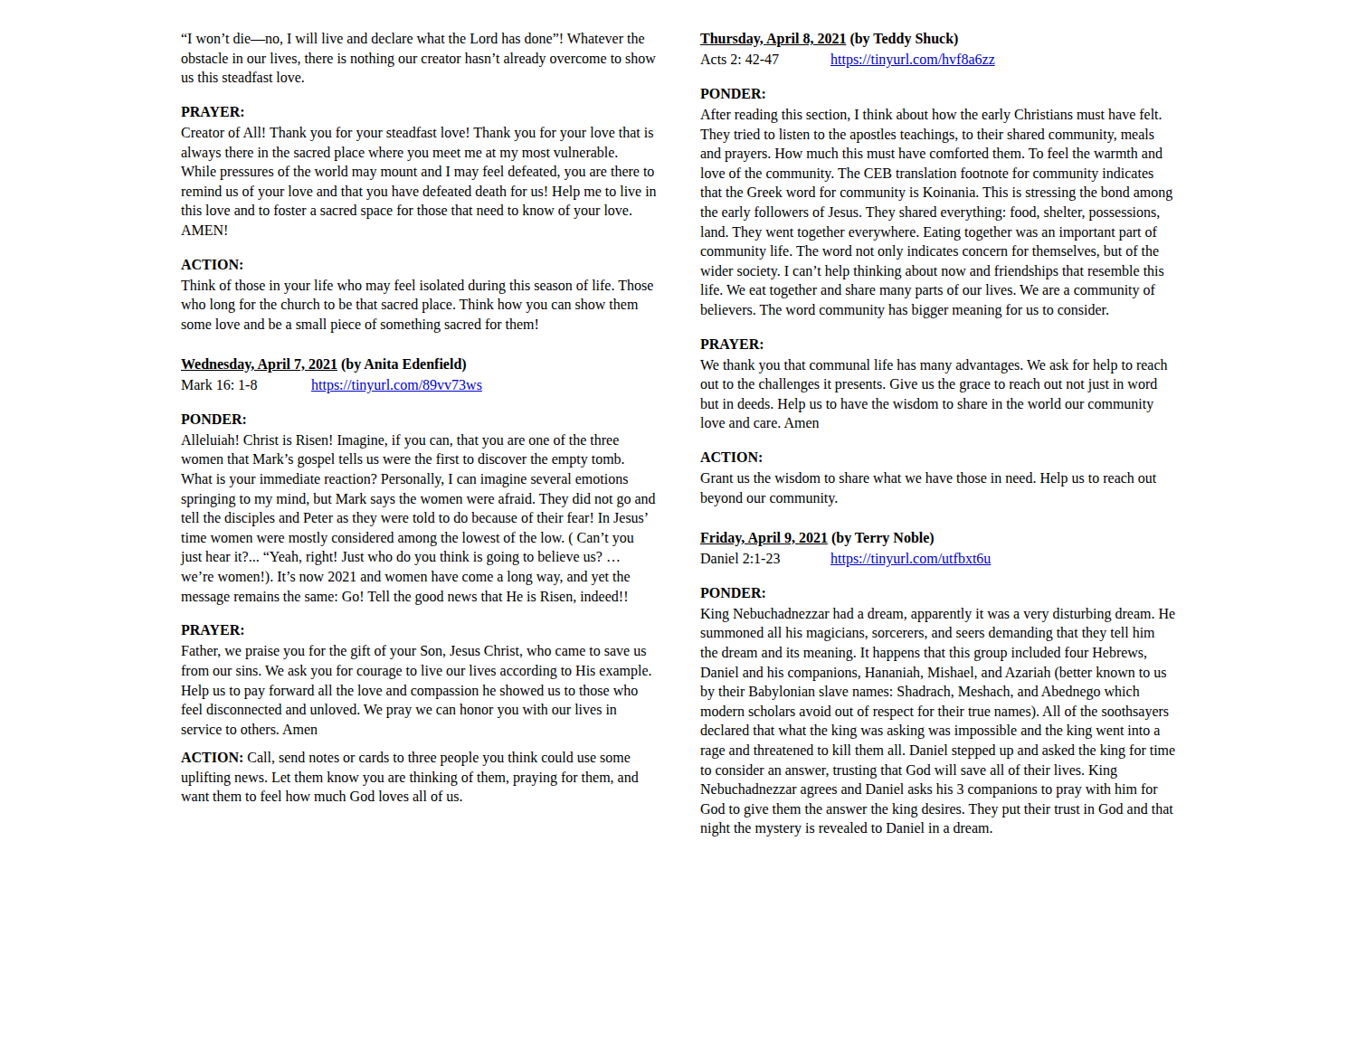“I won’t die—no, I will live and declare what the Lord has done”! Whatever the obstacle in our lives, there is nothing our creator hasn’t already overcome to show us this steadfast love.
PRAYER:
Creator of All! Thank you for your steadfast love! Thank you for your love that is always there in the sacred place where you meet me at my most vulnerable. While pressures of the world may mount and I may feel defeated, you are there to remind us of your love and that you have defeated death for us! Help me to live in this love and to foster a sacred space for those that need to know of your love. AMEN!
ACTION:
Think of those in your life who may feel isolated during this season of life. Those who long for the church to be that sacred place. Think how you can show them some love and be a small piece of something sacred for them!
Wednesday, April 7, 2021 (by Anita Edenfield)
Mark 16: 1-8 https://tinyurl.com/89vv73ws
PONDER:
Alleluiah! Christ is Risen! Imagine, if you can, that you are one of the three women that Mark’s gospel tells us were the first to discover the empty tomb. What is your immediate reaction? Personally, I can imagine several emotions springing to my mind, but Mark says the women were afraid. They did not go and tell the disciples and Peter as they were told to do because of their fear! In Jesus’ time women were mostly considered among the lowest of the low. ( Can’t you just hear it?... “Yeah, right! Just who do you think is going to believe us? … we’re women!). It’s now 2021 and women have come a long way, and yet the message remains the same: Go! Tell the good news that He is Risen, indeed!!
PRAYER:
Father, we praise you for the gift of your Son, Jesus Christ, who came to save us from our sins. We ask you for courage to live our lives according to His example. Help us to pay forward all the love and compassion he showed us to those who feel disconnected and unloved. We pray we can honor you with our lives in service to others. Amen
ACTION: Call, send notes or cards to three people you think could use some uplifting news. Let them know you are thinking of them, praying for them, and want them to feel how much God loves all of us.
Thursday, April 8, 2021 (by Teddy Shuck)
Acts 2: 42-47 https://tinyurl.com/hvf8a6zz
PONDER:
After reading this section, I think about how the early Christians must have felt. They tried to listen to the apostles teachings, to their shared community, meals and prayers. How much this must have comforted them. To feel the warmth and love of the community. The CEB translation footnote for community indicates that the Greek word for community is Koinania. This is stressing the bond among the early followers of Jesus. They shared everything: food, shelter, possessions, land. They went together everywhere. Eating together was an important part of community life. The word not only indicates concern for themselves, but of the wider society. I can’t help thinking about now and friendships that resemble this life. We eat together and share many parts of our lives. We are a community of believers. The word community has bigger meaning for us to consider.
PRAYER:
We thank you that communal life has many advantages. We ask for help to reach out to the challenges it presents. Give us the grace to reach out not just in word but in deeds. Help us to have the wisdom to share in the world our community love and care. Amen
ACTION:
Grant us the wisdom to share what we have those in need. Help us to reach out beyond our community.
Friday, April 9, 2021 (by Terry Noble)
Daniel 2:1-23 https://tinyurl.com/utfbxt6u
PONDER:
King Nebuchadnezzar had a dream, apparently it was a very disturbing dream. He summoned all his magicians, sorcerers, and seers demanding that they tell him the dream and its meaning. It happens that this group included four Hebrews, Daniel and his companions, Hananiah, Mishael, and Azariah (better known to us by their Babylonian slave names: Shadrach, Meshach, and Abednego which modern scholars avoid out of respect for their true names). All of the soothsayers declared that what the king was asking was impossible and the king went into a rage and threatened to kill them all. Daniel stepped up and asked the king for time to consider an answer, trusting that God will save all of their lives. King Nebuchadnezzar agrees and Daniel asks his 3 companions to pray with him for God to give them the answer the king desires. They put their trust in God and that night the mystery is revealed to Daniel in a dream.